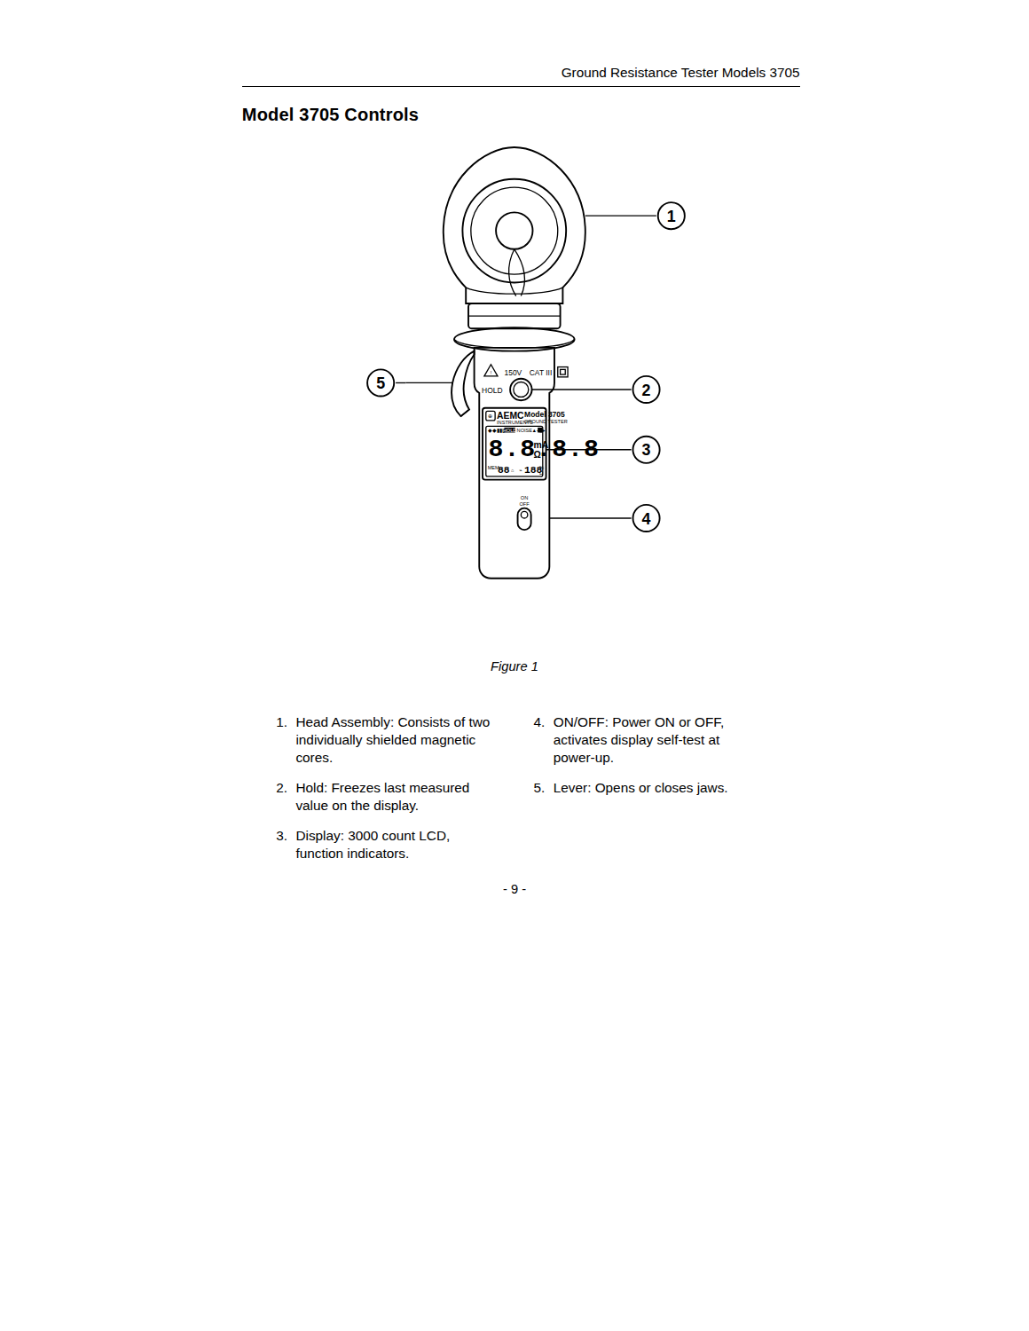Ground Resistance Tester Models 3705
Model 3705 Controls
! 150V CAT III HOLD ⊕ AEMC INSTRUMENTS Model 3705 GROUND TESTER ◆◆▮▮▮ HOLD NOISE ▲◀▶ 8.8.8.8 mA Ω MEM 88 ⌂ ⌁ 188 % Ω ON OFF 1 2 3 4 5
Figure 1
1. Head Assembly: Consists of two individually shielded magnetic cores.
2. Hold: Freezes last measured value on the display.
3. Display: 3000 count LCD, function indicators.
4. ON/OFF: Power ON or OFF, activates display self-test at power-up.
5. Lever: Opens or closes jaws.
- 9 -